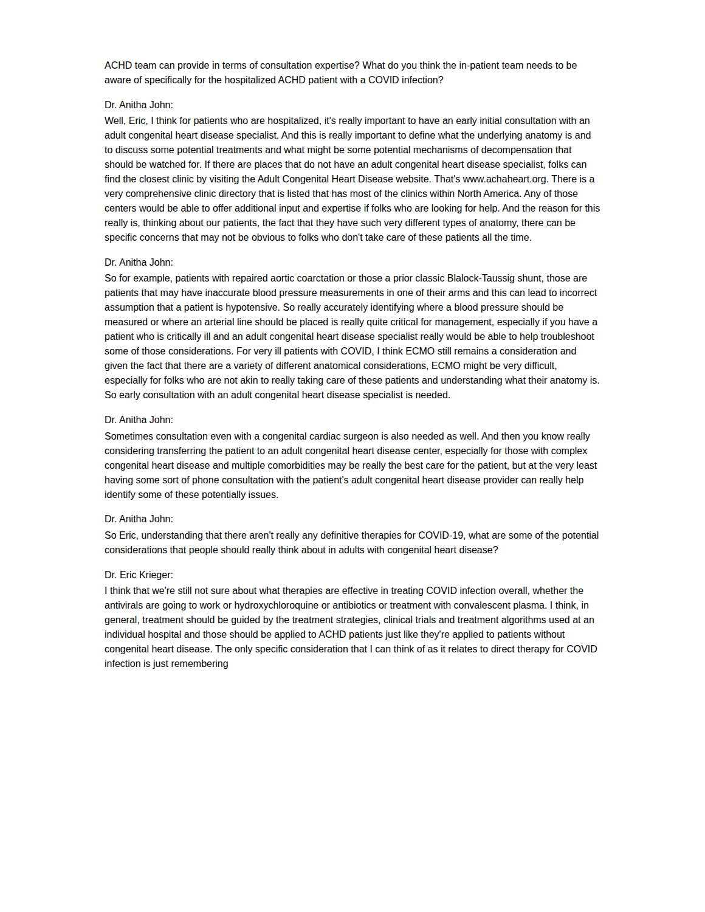ACHD team can provide in terms of consultation expertise? What do you think the in-patient team needs to be aware of specifically for the hospitalized ACHD patient with a COVID infection?
Dr. Anitha John:
Well, Eric, I think for patients who are hospitalized, it's really important to have an early initial consultation with an adult congenital heart disease specialist. And this is really important to define what the underlying anatomy is and to discuss some potential treatments and what might be some potential mechanisms of decompensation that should be watched for. If there are places that do not have an adult congenital heart disease specialist, folks can find the closest clinic by visiting the Adult Congenital Heart Disease website. That's www.achaheart.org. There is a very comprehensive clinic directory that is listed that has most of the clinics within North America. Any of those centers would be able to offer additional input and expertise if folks who are looking for help. And the reason for this really is, thinking about our patients, the fact that they have such very different types of anatomy, there can be specific concerns that may not be obvious to folks who don't take care of these patients all the time.
Dr. Anitha John:
So for example, patients with repaired aortic coarctation or those a prior classic Blalock-Taussig shunt, those are patients that may have inaccurate blood pressure measurements in one of their arms and this can lead to incorrect assumption that a patient is hypotensive. So really accurately identifying where a blood pressure should be measured or where an arterial line should be placed is really quite critical for management, especially if you have a patient who is critically ill and an adult congenital heart disease specialist really would be able to help troubleshoot some of those considerations. For very ill patients with COVID, I think ECMO still remains a consideration and given the fact that there are a variety of different anatomical considerations, ECMO might be very difficult, especially for folks who are not akin to really taking care of these patients and understanding what their anatomy is. So early consultation with an adult congenital heart disease specialist is needed.
Dr. Anitha John:
Sometimes consultation even with a congenital cardiac surgeon is also needed as well. And then you know really considering transferring the patient to an adult congenital heart disease center, especially for those with complex congenital heart disease and multiple comorbidities may be really the best care for the patient, but at the very least having some sort of phone consultation with the patient's adult congenital heart disease provider can really help identify some of these potentially issues.
Dr. Anitha John:
So Eric, understanding that there aren't really any definitive therapies for COVID-19, what are some of the potential considerations that people should really think about in adults with congenital heart disease?
Dr. Eric Krieger:
I think that we're still not sure about what therapies are effective in treating COVID infection overall, whether the antivirals are going to work or hydroxychloroquine or antibiotics or treatment with convalescent plasma. I think, in general, treatment should be guided by the treatment strategies, clinical trials and treatment algorithms used at an individual hospital and those should be applied to ACHD patients just like they're applied to patients without congenital heart disease. The only specific consideration that I can think of as it relates to direct therapy for COVID infection is just remembering